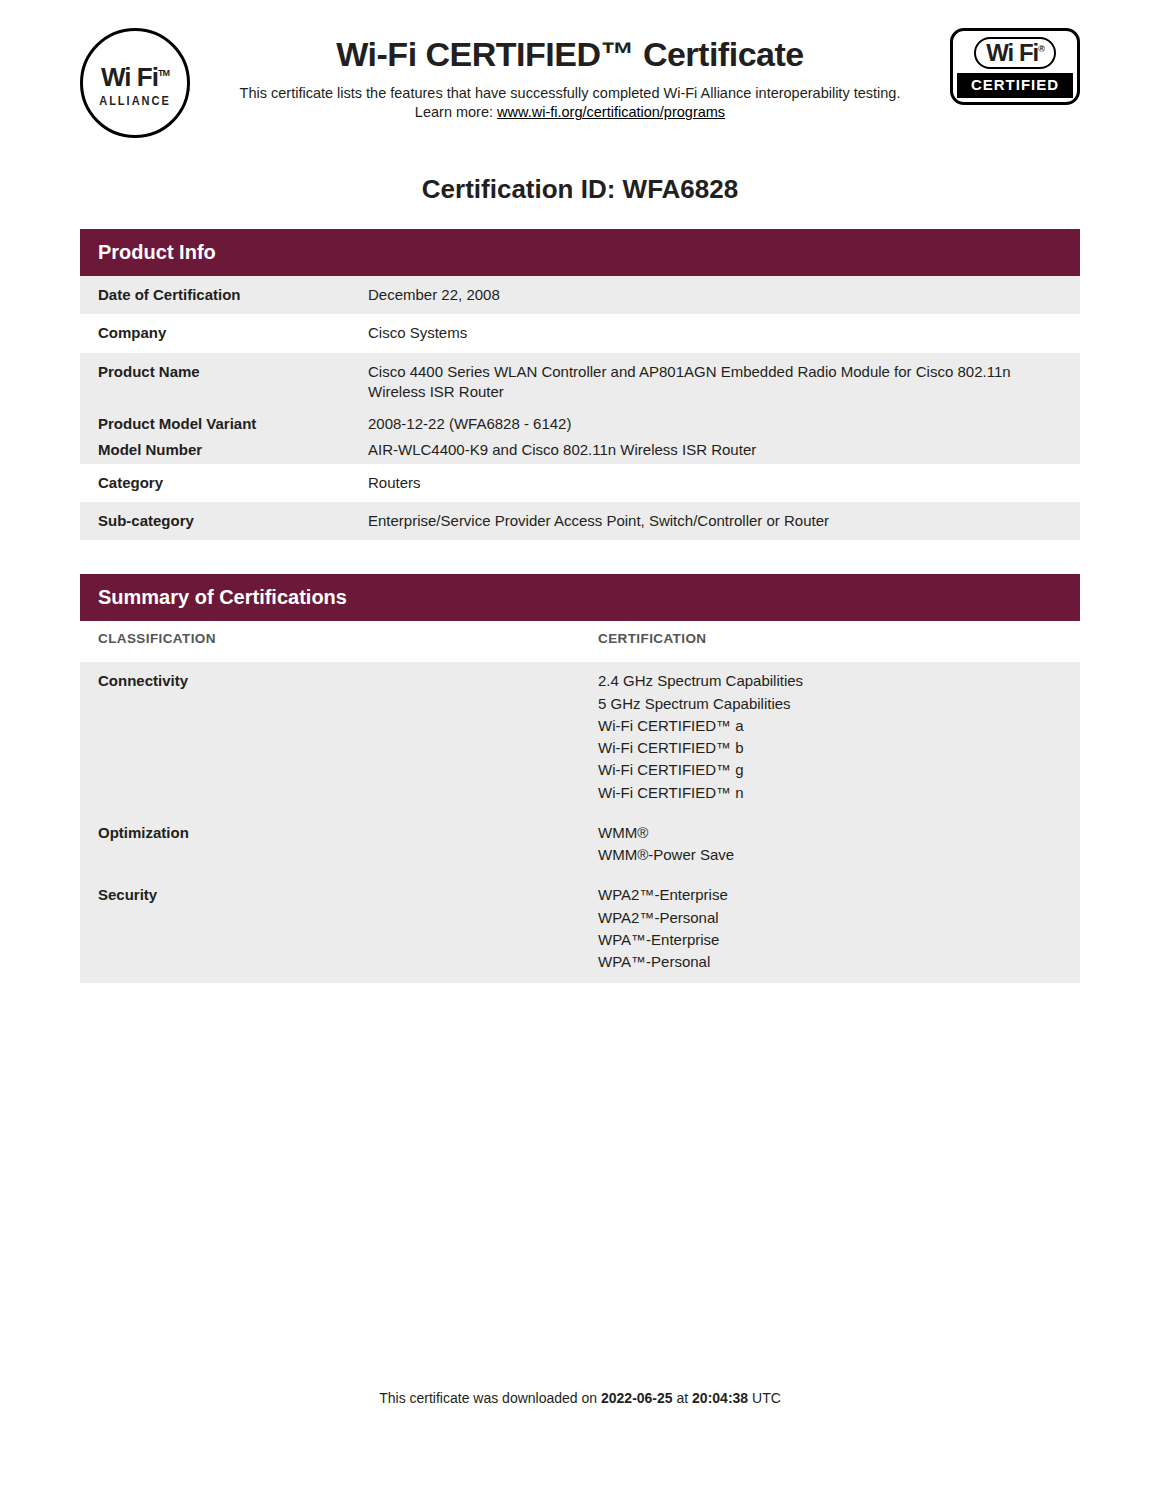Wi FiTM ALLIANCE
Wi-Fi CERTIFIED™ Certificate
This certificate lists the features that have successfully completed Wi-Fi Alliance interoperability testing. Learn more: www.wi-fi.org/certification/programs
Wi Fi®
CERTIFIED
Certification ID: WFA6828
Product Info
| Date of Certification | December 22, 2008 |
| Company | Cisco Systems |
| Product Name | Cisco 4400 Series WLAN Controller and AP801AGN Embedded Radio Module for Cisco 802.11n Wireless ISR Router |
| Product Model Variant | 2008-12-22 (WFA6828 - 6142) |
| Model Number | AIR-WLC4400-K9 and Cisco 802.11n Wireless ISR Router |
| Category | Routers |
| Sub-category | Enterprise/Service Provider Access Point, Switch/Controller or Router |
Summary of Certifications
| CLASSIFICATION | CERTIFICATION |
| --- | --- |
| Connectivity | 2.4 GHz Spectrum Capabilities 5 GHz Spectrum Capabilities Wi-Fi CERTIFIED™ a Wi-Fi CERTIFIED™ b Wi-Fi CERTIFIED™ g Wi-Fi CERTIFIED™ n |
| Optimization | WMM® WMM®-Power Save |
| Security | WPA2™-Enterprise WPA2™-Personal WPA™-Enterprise WPA™-Personal |
This certificate was downloaded on 2022-06-25 at 20:04:38 UTC